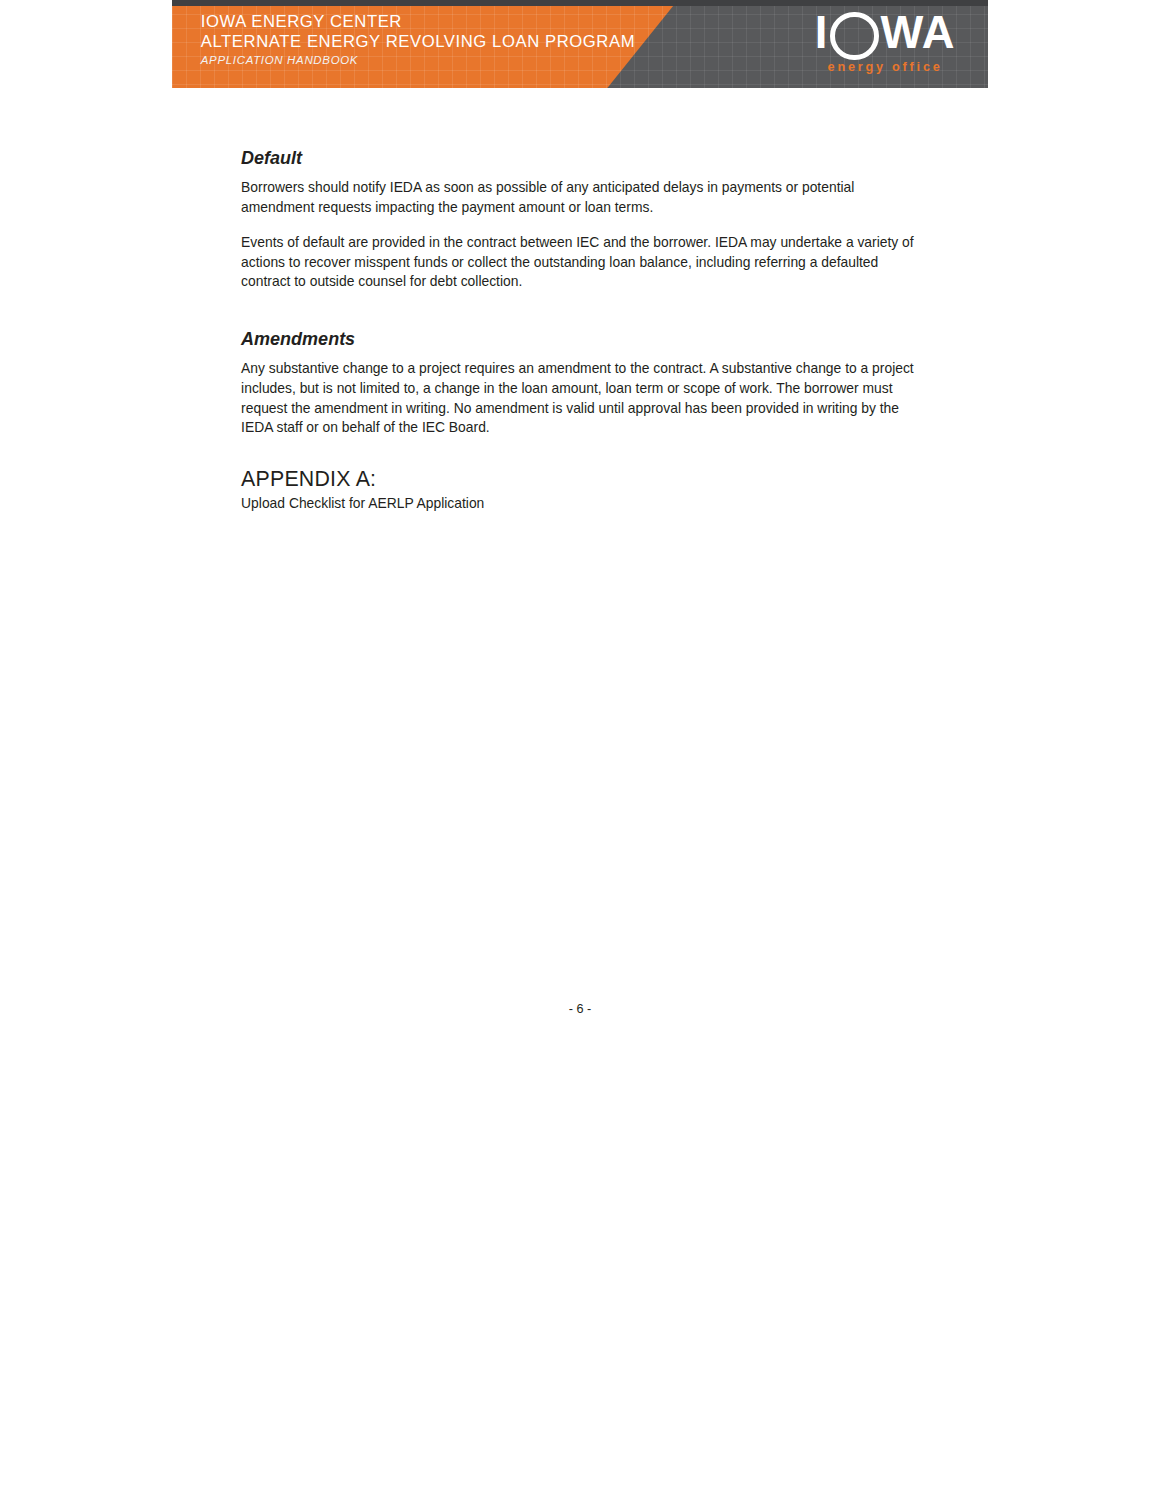Iowa Energy Center
Alternate Energy Revolving Loan Program
Application Handbook
I WA
energy office
Default
Borrowers should notify IEDA as soon as possible of any anticipated delays in payments or potential amendment requests impacting the payment amount or loan terms.
Events of default are provided in the contract between IEC and the borrower. IEDA may undertake a variety of actions to recover misspent funds or collect the outstanding loan balance, including referring a defaulted contract to outside counsel for debt collection.
Amendments
Any substantive change to a project requires an amendment to the contract. A substantive change to a project includes, but is not limited to, a change in the loan amount, loan term or scope of work. The borrower must request the amendment in writing. No amendment is valid until approval has been provided in writing by the IEDA staff or on behalf of the IEC Board.
APPENDIX A:
Upload Checklist for AERLP Application
- 6 -